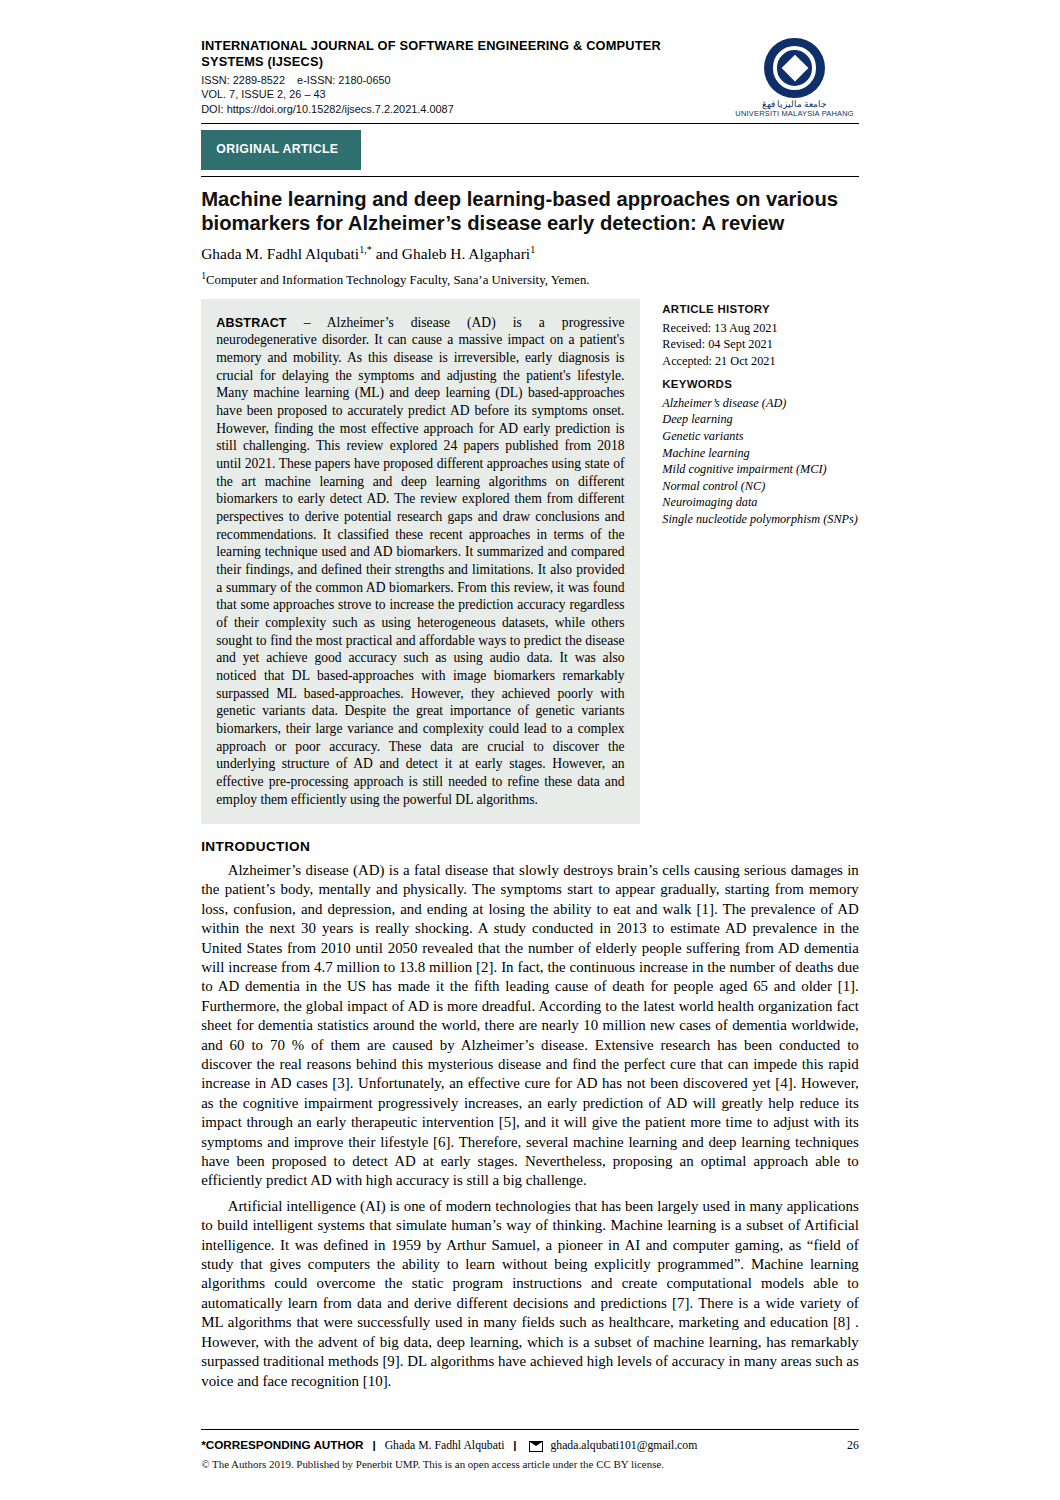INTERNATIONAL JOURNAL OF SOFTWARE ENGINEERING & COMPUTER SYSTEMS (IJSECS)
ISSN: 2289-8522 e-ISSN: 2180-0650
VOL. 7, ISSUE 2, 26 – 43
DOI: https://doi.org/10.15282/ijsecs.7.2.2021.4.0087
جامعة ماليزيا فهڠ UNIVERSITI MALAYSIA PAHANG
ORIGINAL ARTICLE
Machine learning and deep learning-based approaches on various biomarkers for Alzheimer’s disease early detection: A review
Ghada M. Fadhl Alqubati1,* and Ghaleb H. Algaphari1
1Computer and Information Technology Faculty, Sana’a University, Yemen.
ABSTRACT – Alzheimer’s disease (AD) is a progressive neurodegenerative disorder. It can cause a massive impact on a patient's memory and mobility. As this disease is irreversible, early diagnosis is crucial for delaying the symptoms and adjusting the patient's lifestyle. Many machine learning (ML) and deep learning (DL) based-approaches have been proposed to accurately predict AD before its symptoms onset. However, finding the most effective approach for AD early prediction is still challenging. This review explored 24 papers published from 2018 until 2021. These papers have proposed different approaches using state of the art machine learning and deep learning algorithms on different biomarkers to early detect AD. The review explored them from different perspectives to derive potential research gaps and draw conclusions and recommendations. It classified these recent approaches in terms of the learning technique used and AD biomarkers. It summarized and compared their findings, and defined their strengths and limitations. It also provided a summary of the common AD biomarkers. From this review, it was found that some approaches strove to increase the prediction accuracy regardless of their complexity such as using heterogeneous datasets, while others sought to find the most practical and affordable ways to predict the disease and yet achieve good accuracy such as using audio data. It was also noticed that DL based-approaches with image biomarkers remarkably surpassed ML based-approaches. However, they achieved poorly with genetic variants data. Despite the great importance of genetic variants biomarkers, their large variance and complexity could lead to a complex approach or poor accuracy. These data are crucial to discover the underlying structure of AD and detect it at early stages. However, an effective pre-processing approach is still needed to refine these data and employ them efficiently using the powerful DL algorithms.
ARTICLE HISTORY
Received: 13 Aug 2021
Revised: 04 Sept 2021
Accepted: 21 Oct 2021
KEYWORDS
Alzheimer’s disease (AD) Deep learning Genetic variants Machine learning Mild cognitive impairment (MCI) Normal control (NC) Neuroimaging data Single nucleotide polymorphism (SNPs)
INTRODUCTION
Alzheimer’s disease (AD) is a fatal disease that slowly destroys brain’s cells causing serious damages in the patient’s body, mentally and physically. The symptoms start to appear gradually, starting from memory loss, confusion, and depression, and ending at losing the ability to eat and walk [1]. The prevalence of AD within the next 30 years is really shocking. A study conducted in 2013 to estimate AD prevalence in the United States from 2010 until 2050 revealed that the number of elderly people suffering from AD dementia will increase from 4.7 million to 13.8 million [2]. In fact, the continuous increase in the number of deaths due to AD dementia in the US has made it the fifth leading cause of death for people aged 65 and older [1]. Furthermore, the global impact of AD is more dreadful. According to the latest world health organization fact sheet for dementia statistics around the world, there are nearly 10 million new cases of dementia worldwide, and 60 to 70 % of them are caused by Alzheimer’s disease. Extensive research has been conducted to discover the real reasons behind this mysterious disease and find the perfect cure that can impede this rapid increase in AD cases [3]. Unfortunately, an effective cure for AD has not been discovered yet [4]. However, as the cognitive impairment progressively increases, an early prediction of AD will greatly help reduce its impact through an early therapeutic intervention [5], and it will give the patient more time to adjust with its symptoms and improve their lifestyle [6]. Therefore, several machine learning and deep learning techniques have been proposed to detect AD at early stages. Nevertheless, proposing an optimal approach able to efficiently predict AD with high accuracy is still a big challenge.
Artificial intelligence (AI) is one of modern technologies that has been largely used in many applications to build intelligent systems that simulate human’s way of thinking. Machine learning is a subset of Artificial intelligence. It was defined in 1959 by Arthur Samuel, a pioneer in AI and computer gaming, as “field of study that gives computers the ability to learn without being explicitly programmed”. Machine learning algorithms could overcome the static program instructions and create computational models able to automatically learn from data and derive different decisions and predictions [7]. There is a wide variety of ML algorithms that were successfully used in many fields such as healthcare, marketing and education [8] . However, with the advent of big data, deep learning, which is a subset of machine learning, has remarkably surpassed traditional methods [9]. DL algorithms have achieved high levels of accuracy in many areas such as voice and face recognition [10].
*CORRESPONDING AUTHOR | Ghada M. Fadhl Alqubati | ghada.alqubati101@gmail.com
26
© The Authors 2019. Published by Penerbit UMP. This is an open access article under the CC BY license.